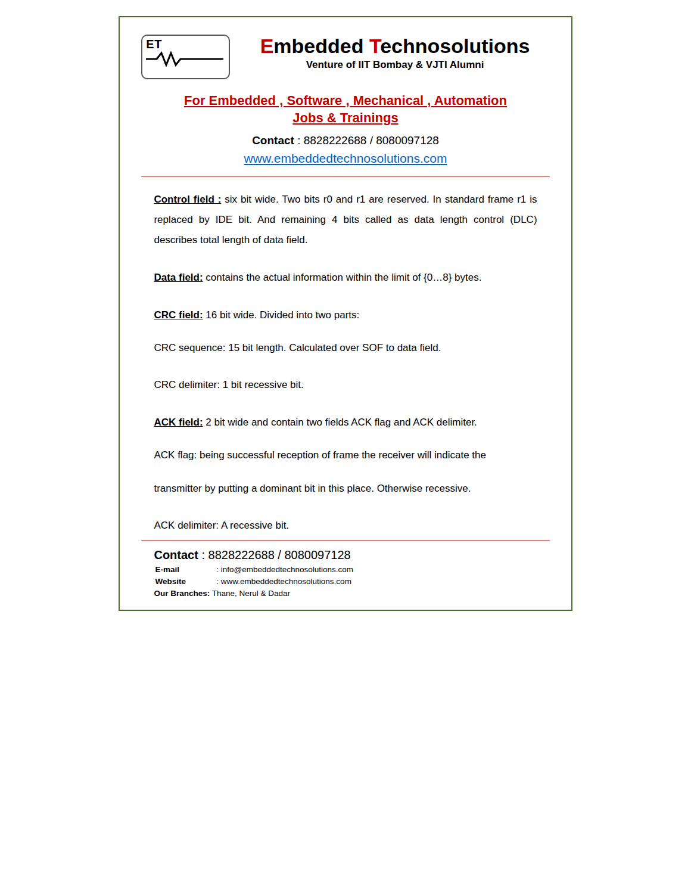ET
Embedded Technosolutions
Venture of IIT Bombay & VJTI Alumni
For Embedded , Software , Mechanical , Automation Jobs & Trainings
Contact : 8828222688 / 8080097128
www.embeddedtechnosolutions.com
Control field : six bit wide. Two bits r0 and r1 are reserved. In standard frame r1 is replaced by IDE bit. And remaining 4 bits called as data length control (DLC) describes total length of data field.
Data field: contains the actual information within the limit of {0…8} bytes.
CRC field: 16 bit wide. Divided into two parts:
CRC sequence: 15 bit length. Calculated over SOF to data field.
CRC delimiter: 1 bit recessive bit.
ACK field: 2 bit wide and contain two fields ACK flag and ACK delimiter.
ACK flag: being successful reception of frame the receiver will indicate the
transmitter by putting a dominant bit in this place. Otherwise recessive.
ACK delimiter: A recessive bit.
Contact : 8828222688 / 8080097128
| E-mail | : info@embeddedtechnosolutions.com |
| Website | : www.embeddedtechnosolutions.com |
Our Branches: Thane, Nerul & Dadar